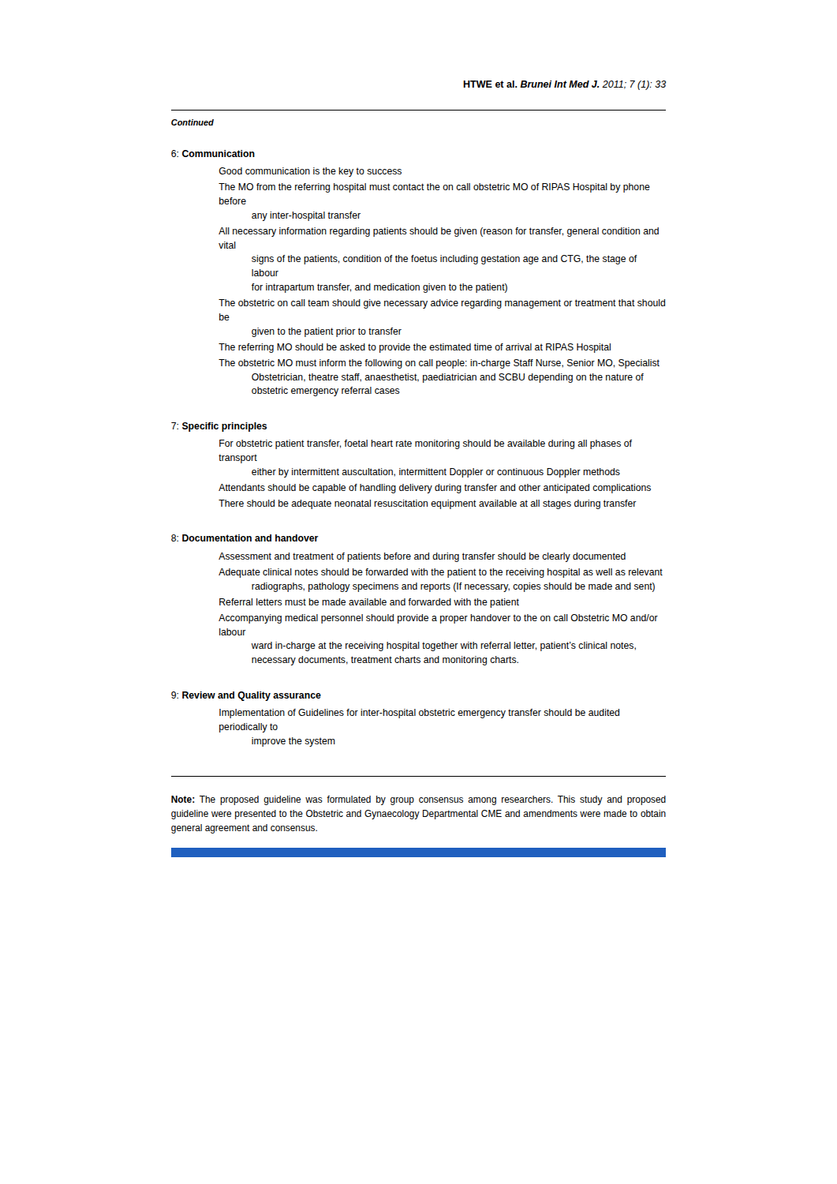HTWE et al. Brunei Int Med J. 2011; 7 (1): 33
Continued
6: Communication
Good communication is the key to success
The MO from the referring hospital must contact the on call obstetric MO of RIPAS Hospital by phone beforeany inter-hospital transfer
All necessary information regarding patients should be given (reason for transfer, general condition and vitalsigns of the patients, condition of the foetus including gestation age and CTG, the stage of labour for intrapartum transfer, and medication given to the patient)
The obstetric on call team should give necessary advice regarding management or treatment that should begiven to the patient prior to transfer
The referring MO should be asked to provide the estimated time of arrival at RIPAS Hospital
The obstetric MO must inform the following on call people: in-charge Staff Nurse, Senior MO, SpecialistObstetrician, theatre staff, anaesthetist, paediatrician and SCBU depending on the nature of obstetric emergency referral cases
7: Specific principles
For obstetric patient transfer, foetal heart rate monitoring should be available during all phases of transporteither by intermittent auscultation, intermittent Doppler or continuous Doppler methods
Attendants should be capable of handling delivery during transfer and other anticipated complications
There should be adequate neonatal resuscitation equipment available at all stages during transfer
8: Documentation and handover
Assessment and treatment of patients before and during transfer should be clearly documented
Adequate clinical notes should be forwarded with the patient to the receiving hospital as well as relevantradiographs, pathology specimens and reports (If necessary, copies should be made and sent)
Referral letters must be made available and forwarded with the patient
Accompanying medical personnel should provide a proper handover to the on call Obstetric MO and/or labourward in-charge at the receiving hospital together with referral letter, patient’s clinical notes, necessary documents, treatment charts and monitoring charts.
9: Review and Quality assurance
Implementation of Guidelines for inter-hospital obstetric emergency transfer should be audited periodically toimprove the system
Note: The proposed guideline was formulated by group consensus among researchers. This study and proposed guideline were presented to the Obstetric and Gynaecology Departmental CME and amendments were made to obtain general agreement and consensus.